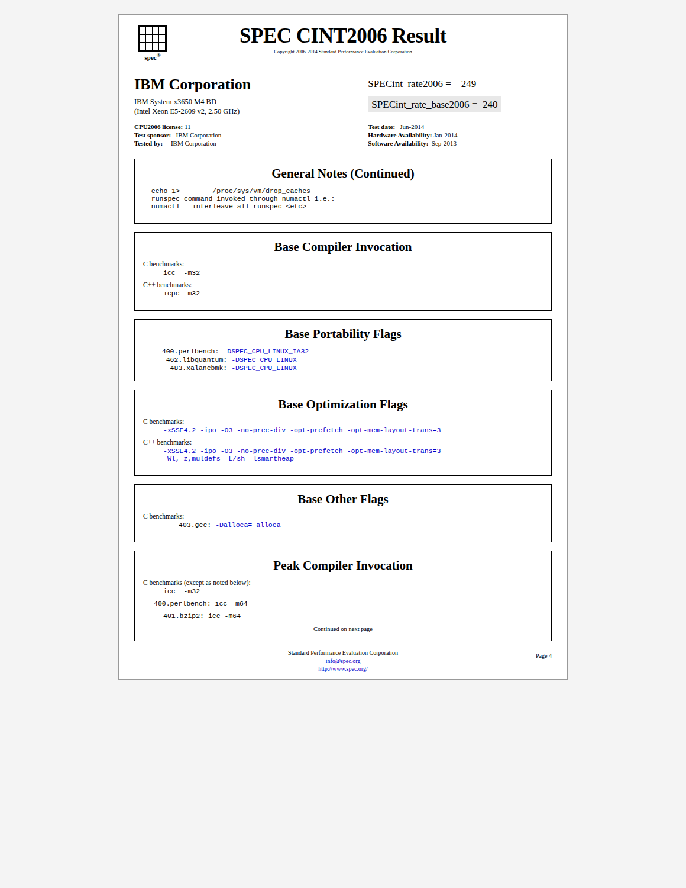spec®
SPEC CINT2006 Result
Copyright 2006-2014 Standard Performance Evaluation Corporation
| IBM Corporation IBM System x3650 M4 BD (Intel Xeon E5-2609 v2, 2.50 GHz) | SPECint_rate2006 = 249 SPECint_rate_base2006 = 240 |
| CPU2006 license: 11 | Test date: Jun-2014 |
| Test sponsor: IBM Corporation | Hardware Availability: Jan-2014 |
| Tested by: IBM Corporation | Software Availability: Sep-2013 |
General Notes (Continued)
  echo 1>        /proc/sys/vm/drop_caches
  runspec command invoked through numactl i.e.:
  numactl --interleave=all runspec <etc>
Base Compiler Invocation
C benchmarks:
icc  -m32
C++ benchmarks:
icpc -m32
Base Portability Flags
400.perlbench: -DSPEC_CPU_LINUX_IA32
462.libquantum: -DSPEC_CPU_LINUX
483.xalancbmk: -DSPEC_CPU_LINUX
Base Optimization Flags
C benchmarks:
-xSSE4.2 -ipo -O3 -no-prec-div -opt-prefetch -opt-mem-layout-trans=3
C++ benchmarks:
-xSSE4.2 -ipo -O3 -no-prec-div -opt-prefetch -opt-mem-layout-trans=3
-Wl,-z,muldefs -L/sh -lsmartheap
Base Other Flags
C benchmarks:
403.gcc: -Dalloca=_alloca
Peak Compiler Invocation
C benchmarks (except as noted below):
icc  -m32
400.perlbench: icc -m64
401.bzip2: icc -m64
Continued on next page
Standard Performance Evaluation Corporation
info@spec.org
http://www.spec.org/
Page 4